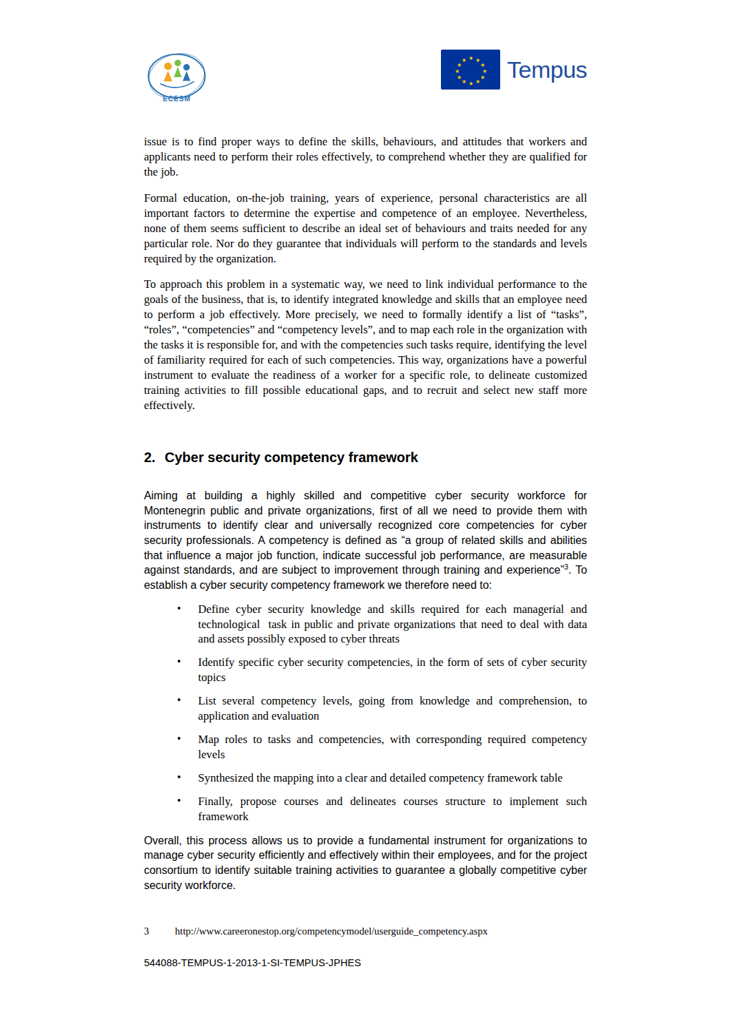ECESM
★ ★ ★ ★ ★ ★ ★ ★ ★ ★ ★ ★
Tempus
issue is to find proper ways to define the skills, behaviours, and attitudes that workers and applicants need to perform their roles effectively, to comprehend whether they are qualified for the job.
Formal education, on-the-job training, years of experience, personal characteristics are all important factors to determine the expertise and competence of an employee. Nevertheless, none of them seems sufficient to describe an ideal set of behaviours and traits needed for any particular role. Nor do they guarantee that individuals will perform to the standards and levels required by the organization.
To approach this problem in a systematic way, we need to link individual performance to the goals of the business, that is, to identify integrated knowledge and skills that an employee need to perform a job effectively. More precisely, we need to formally identify a list of “tasks”, “roles”, “competencies” and “competency levels”, and to map each role in the organization with the tasks it is responsible for, and with the competencies such tasks require, identifying the level of familiarity required for each of such competencies. This way, organizations have a powerful instrument to evaluate the readiness of a worker for a specific role, to delineate customized training activities to fill possible educational gaps, and to recruit and select new staff more effectively.
2. Cyber security competency framework
Aiming at building a highly skilled and competitive cyber security workforce for Montenegrin public and private organizations, first of all we need to provide them with instruments to identify clear and universally recognized core competencies for cyber security professionals. A competency is defined as “a group of related skills and abilities that influence a major job function, indicate successful job performance, are measurable against standards, and are subject to improvement through training and experience”3. To establish a cyber security competency framework we therefore need to:
Define cyber security knowledge and skills required for each managerial and technological task in public and private organizations that need to deal with data and assets possibly exposed to cyber threats
Identify specific cyber security competencies, in the form of sets of cyber security topics
List several competency levels, going from knowledge and comprehension, to application and evaluation
Map roles to tasks and competencies, with corresponding required competency levels
Synthesized the mapping into a clear and detailed competency framework table
Finally, propose courses and delineates courses structure to implement such framework
Overall, this process allows us to provide a fundamental instrument for organizations to manage cyber security efficiently and effectively within their employees, and for the project consortium to identify suitable training activities to guarantee a globally competitive cyber security workforce.
3 http://www.careeronestop.org/competencymodel/userguide_competency.aspx
544088-TEMPUS-1-2013-1-SI-TEMPUS-JPHES